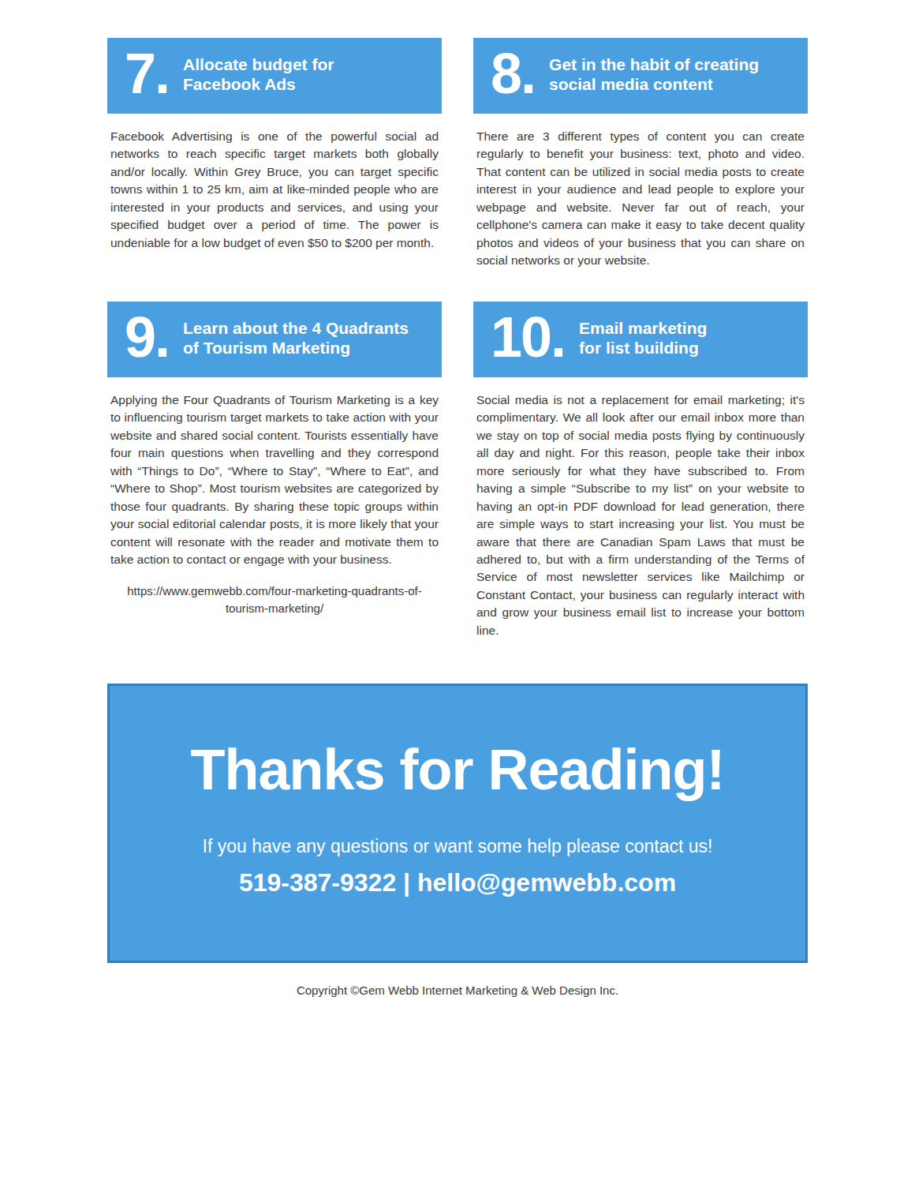7.
Allocate budget for
Facebook Ads
Facebook Advertising is one of the powerful social ad networks to reach specific target markets both globally and/or locally. Within Grey Bruce, you can target specific towns within 1 to 25 km, aim at like-minded people who are interested in your products and services, and using your specified budget over a period of time. The power is undeniable for a low budget of even $50 to $200 per month.
8.
Get in the habit of creating
social media content
There are 3 different types of content you can create regularly to benefit your business: text, photo and video. That content can be utilized in social media posts to create interest in your audience and lead people to explore your webpage and website. Never far out of reach, your cellphone's camera can make it easy to take decent quality photos and videos of your business that you can share on social networks or your website.
9.
Learn about the 4 Quadrants
of Tourism Marketing
Applying the Four Quadrants of Tourism Marketing is a key to influencing tourism target markets to take action with your website and shared social content. Tourists essentially have four main questions when travelling and they correspond with “Things to Do”, “Where to Stay”, “Where to Eat”, and “Where to Shop”. Most tourism websites are categorized by those four quadrants. By sharing these topic groups within your social editorial calendar posts, it is more likely that your content will resonate with the reader and motivate them to take action to contact or engage with your business.
https://www.gemwebb.com/four-marketing-quadrants-of-tourism-marketing/
10.
Email marketing
for list building
Social media is not a replacement for email marketing; it's complimentary. We all look after our email inbox more than we stay on top of social media posts flying by continuously all day and night. For this reason, people take their inbox more seriously for what they have subscribed to. From having a simple “Subscribe to my list” on your website to having an opt-in PDF download for lead generation, there are simple ways to start increasing your list. You must be aware that there are Canadian Spam Laws that must be adhered to, but with a firm understanding of the Terms of Service of most newsletter services like Mailchimp or Constant Contact, your business can regularly interact with and grow your business email list to increase your bottom line.
Thanks for Reading!
If you have any questions or want some help please contact us!
519-387-9322 | hello@gemwebb.com
Copyright ©Gem Webb Internet Marketing & Web Design Inc.